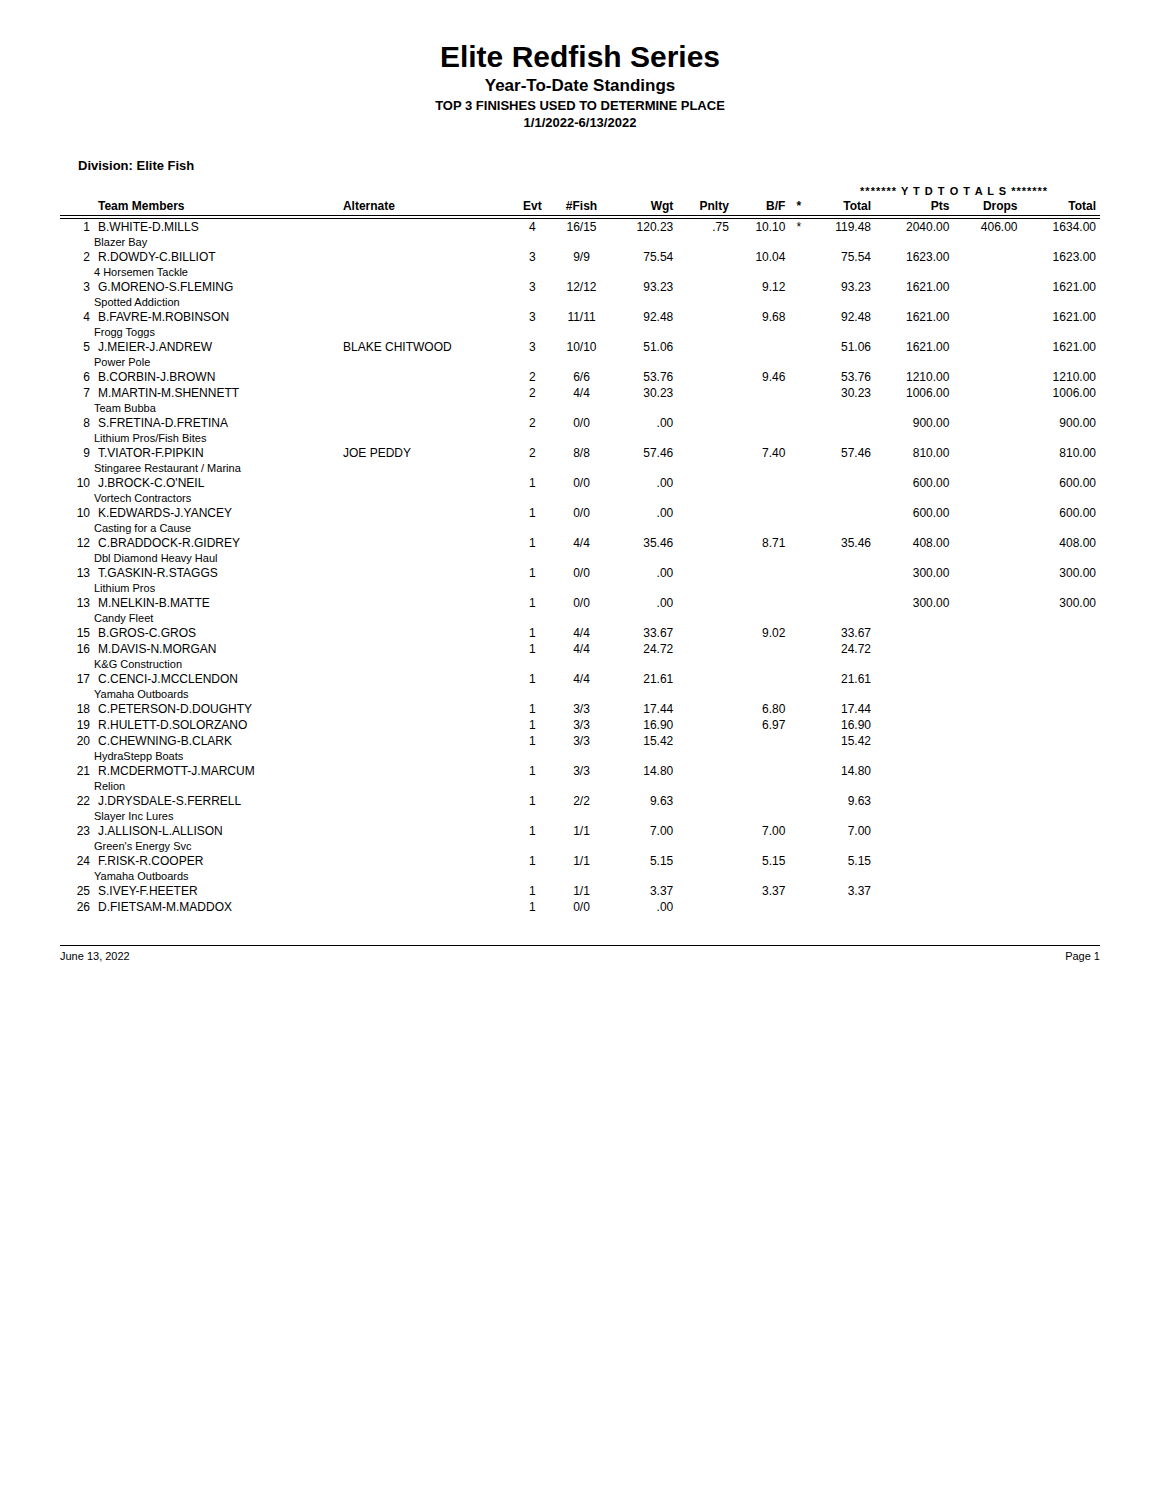Elite Redfish Series
Year-To-Date Standings
TOP 3 FINISHES USED TO DETERMINE PLACE
1/1/2022-6/13/2022
Division: Elite Fish
| | ******* Y T D T O T A L S ******* |
| --- | --- |
| | Team Members | Alternate | Evt | #Fish | Wgt | Pnlty | B/F | * | Total | Pts | Drops | Total |
| 1 | B.WHITE-D.MILLS | | 4 | 16/15 | 120.23 | .75 | 10.10 | * | 119.48 | 2040.00 | 406.00 | 1634.00 |
| | Blazer Bay | |
| 2 | R.DOWDY-C.BILLIOT | | 3 | 9/9 | 75.54 | | 10.04 | | 75.54 | 1623.00 | | 1623.00 |
| | 4 Horsemen Tackle | |
| 3 | G.MORENO-S.FLEMING | | 3 | 12/12 | 93.23 | | 9.12 | | 93.23 | 1621.00 | | 1621.00 |
| | Spotted Addiction | |
| 4 | B.FAVRE-M.ROBINSON | | 3 | 11/11 | 92.48 | | 9.68 | | 92.48 | 1621.00 | | 1621.00 |
| | Frogg Toggs | |
| 5 | J.MEIER-J.ANDREW | BLAKE CHITWOOD | 3 | 10/10 | 51.06 | | | | 51.06 | 1621.00 | | 1621.00 |
| | Power Pole | |
| 6 | B.CORBIN-J.BROWN | | 2 | 6/6 | 53.76 | | 9.46 | | 53.76 | 1210.00 | | 1210.00 |
| 7 | M.MARTIN-M.SHENNETT | | 2 | 4/4 | 30.23 | | | | 30.23 | 1006.00 | | 1006.00 |
| | Team Bubba | |
| 8 | S.FRETINA-D.FRETINA | | 2 | 0/0 | .00 | | | | | 900.00 | | 900.00 |
| | Lithium Pros/Fish Bites | |
| 9 | T.VIATOR-F.PIPKIN | JOE PEDDY | 2 | 8/8 | 57.46 | | 7.40 | | 57.46 | 810.00 | | 810.00 |
| | Stingaree Restaurant / Marina | |
| 10 | J.BROCK-C.O'NEIL | | 1 | 0/0 | .00 | | | | | 600.00 | | 600.00 |
| | Vortech Contractors | |
| 10 | K.EDWARDS-J.YANCEY | | 1 | 0/0 | .00 | | | | | 600.00 | | 600.00 |
| | Casting for a Cause | |
| 12 | C.BRADDOCK-R.GIDREY | | 1 | 4/4 | 35.46 | | 8.71 | | 35.46 | 408.00 | | 408.00 |
| | Dbl Diamond Heavy Haul | |
| 13 | T.GASKIN-R.STAGGS | | 1 | 0/0 | .00 | | | | | 300.00 | | 300.00 |
| | Lithium Pros | |
| 13 | M.NELKIN-B.MATTE | | 1 | 0/0 | .00 | | | | | 300.00 | | 300.00 |
| | Candy Fleet | |
| 15 | B.GROS-C.GROS | | 1 | 4/4 | 33.67 | | 9.02 | | 33.67 | | | |
| 16 | M.DAVIS-N.MORGAN | | 1 | 4/4 | 24.72 | | | | 24.72 | | | |
| | K&G Construction | |
| 17 | C.CENCI-J.MCCLENDON | | 1 | 4/4 | 21.61 | | | | 21.61 | | | |
| | Yamaha Outboards | |
| 18 | C.PETERSON-D.DOUGHTY | | 1 | 3/3 | 17.44 | | 6.80 | | 17.44 | | | |
| 19 | R.HULETT-D.SOLORZANO | | 1 | 3/3 | 16.90 | | 6.97 | | 16.90 | | | |
| 20 | C.CHEWNING-B.CLARK | | 1 | 3/3 | 15.42 | | | | 15.42 | | | |
| | HydraStepp Boats | |
| 21 | R.MCDERMOTT-J.MARCUM | | 1 | 3/3 | 14.80 | | | | 14.80 | | | |
| | Relion | |
| 22 | J.DRYSDALE-S.FERRELL | | 1 | 2/2 | 9.63 | | | | 9.63 | | | |
| | Slayer Inc Lures | |
| 23 | J.ALLISON-L.ALLISON | | 1 | 1/1 | 7.00 | | 7.00 | | 7.00 | | | |
| | Green's Energy Svc | |
| 24 | F.RISK-R.COOPER | | 1 | 1/1 | 5.15 | | 5.15 | | 5.15 | | | |
| | Yamaha Outboards | |
| 25 | S.IVEY-F.HEETER | | 1 | 1/1 | 3.37 | | 3.37 | | 3.37 | | | |
| 26 | D.FIETSAM-M.MADDOX | | 1 | 0/0 | .00 | | | | | | | |
June 13, 2022 Page 1